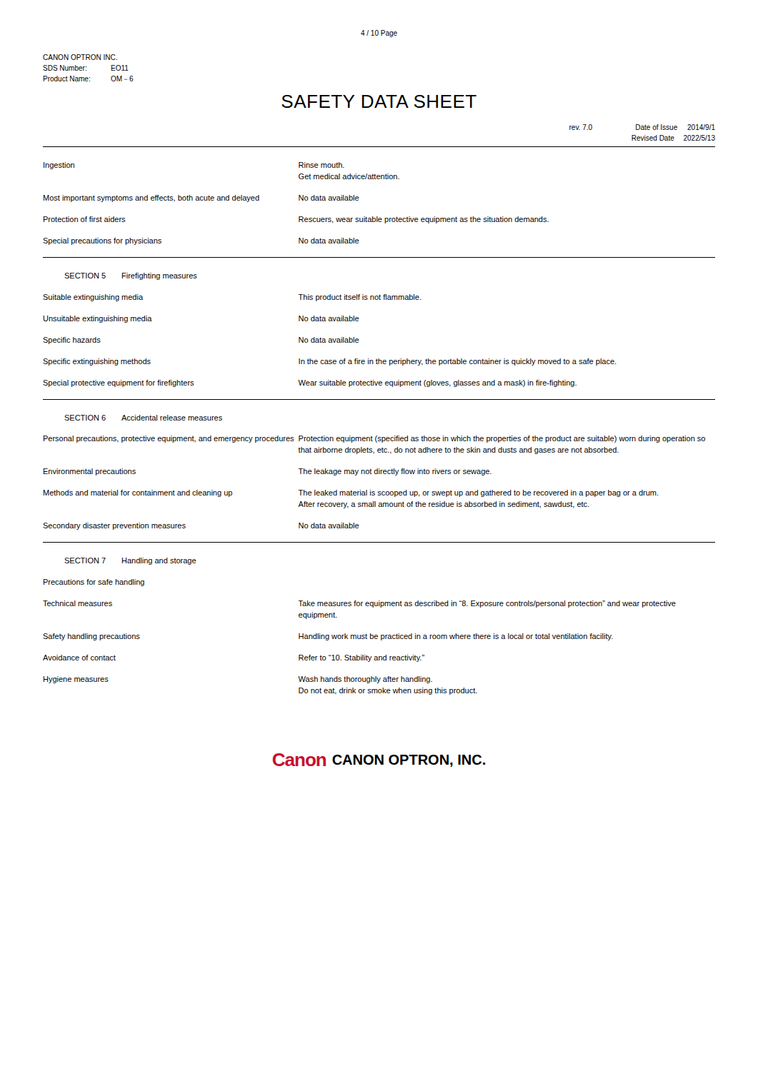4 / 10 Page
CANON OPTRON INC.
SDS Number: EO11
Product Name: OM－6
SAFETY DATA SHEET
rev. 7.0 Date of Issue 2014/9/1
Revised Date 2022/5/13
| Ingestion | Rinse mouth. Get medical advice/attention. |
| Most important symptoms and effects, both acute and delayed | No data available |
| Protection of first aiders | Rescuers, wear suitable protective equipment as the situation demands. |
| Special precautions for physicians | No data available |
| SECTION 5 Firefighting measures |
| Suitable extinguishing media | This product itself is not flammable. |
| Unsuitable extinguishing media | No data available |
| Specific hazards | No data available |
| Specific extinguishing methods | In the case of a fire in the periphery, the portable container is quickly moved to a safe place. |
| Special protective equipment for firefighters | Wear suitable protective equipment (gloves, glasses and a mask) in fire-fighting. |
| SECTION 6 Accidental release measures |
| Personal precautions, protective equipment, and emergency procedures | Protection equipment (specified as those in which the properties of the product are suitable) worn during operation so that airborne droplets, etc., do not adhere to the skin and dusts and gases are not absorbed. |
| Environmental precautions | The leakage may not directly flow into rivers or sewage. |
| Methods and material for containment and cleaning up | The leaked material is scooped up, or swept up and gathered to be recovered in a paper bag or a drum. After recovery, a small amount of the residue is absorbed in sediment, sawdust, etc. |
| Secondary disaster prevention measures | No data available |
| SECTION 7 Handling and storage |
| Precautions for safe handling |
| Technical measures | Take measures for equipment as described in “8. Exposure controls/personal protection” and wear protective equipment. |
| Safety handling precautions | Handling work must be practiced in a room where there is a local or total ventilation facility. |
| Avoidance of contact | Refer to “10. Stability and reactivity.” |
| Hygiene measures | Wash hands thoroughly after handling. Do not eat, drink or smoke when using this product. |
Canon CANON OPTRON, INC.